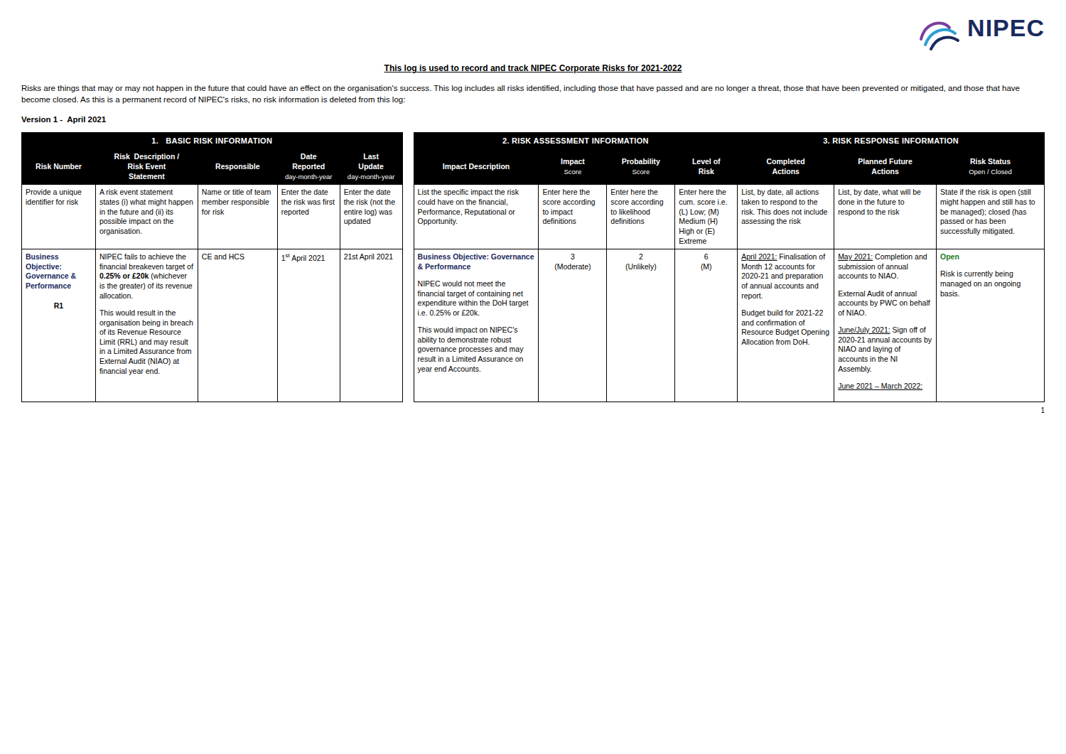NIPEC
This log is used to record and track NIPEC Corporate Risks for 2021-2022
Risks are things that may or may not happen in the future that could have an effect on the organisation's success. This log includes all risks identified, including those that have passed and are no longer a threat, those that have been prevented or mitigated, and those that have become closed. As this is a permanent record of NIPEC's risks, no risk information is deleted from this log:
Version 1 - April 2021
| 1. BASIC RISK INFORMATION | | 2. RISK ASSESSMENT INFORMATION | 3. RISK RESPONSE INFORMATION |
| --- | --- | --- | --- |
| Risk Number | Risk Description / Risk Event Statement | Responsible | Date Reported day-month-year | Last Update day-month-year | | Impact Description | Impact Score | Probability Score | Level of Risk | Completed Actions | Planned Future Actions | Risk Status Open / Closed |
| Provide a unique identifier for risk | A risk event statement states (i) what might happen in the future and (ii) its possible impact on the organisation. | Name or title of team member responsible for risk | Enter the date the risk was first reported | Enter the date the risk (not the entire log) was updated | | List the specific impact the risk could have on the financial, Performance, Reputational or Opportunity. | Enter here the score according to impact definitions | Enter here the score according to likelihood definitions | Enter here the cum. score i.e. (L) Low; (M) Medium (H) High or (E) Extreme | List, by date, all actions taken to respond to the risk. This does not include assessing the risk | List, by date, what will be done in the future to respond to the risk | State if the risk is open (still might happen and still has to be managed); closed (has passed or has been successfully mitigated. |
| Business Objective: Governance & Performance R1 | NIPEC fails to achieve the financial breakeven target of 0.25% or £20k (whichever is the greater) of its revenue allocation. This would result in the organisation being in breach of its Revenue Resource Limit (RRL) and may result in a Limited Assurance from External Audit (NIAO) at financial year end. | CE and HCS | 1 st April 2021 | 21st April 2021 | | Business Objective: Governance & Performance NIPEC would not meet the financial target of containing net expenditure within the DoH target i.e. 0.25% or £20k. This would impact on NIPEC's ability to demonstrate robust governance processes and may result in a Limited Assurance on year end Accounts. | 3 (Moderate) | 2 (Unlikely) | 6 (M) | April 2021: Finalisation of Month 12 accounts for 2020-21 and preparation of annual accounts and report. Budget build for 2021-22 and confirmation of Resource Budget Opening Allocation from DoH. | May 2021: Completion and submission of annual accounts to NIAO. External Audit of annual accounts by PWC on behalf of NIAO. June/July 2021: Sign off of 2020-21 annual accounts by NIAO and laying of accounts in the NI Assembly. June 2021 – March 2022: | Open Risk is currently being managed on an ongoing basis. |
1